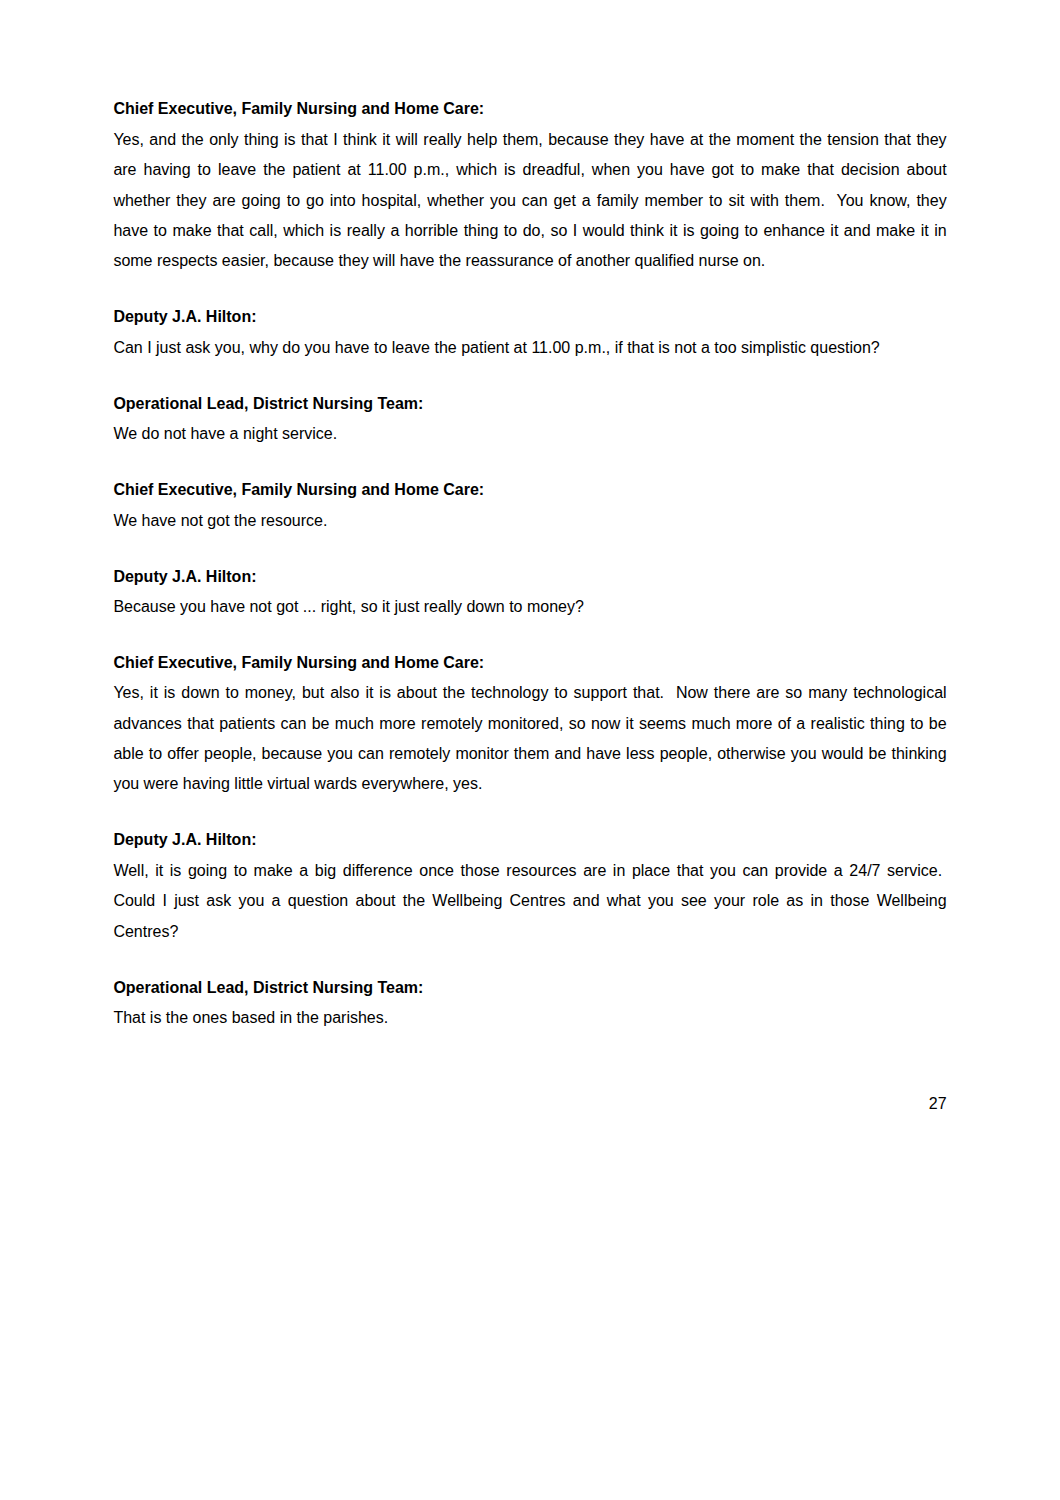Chief Executive, Family Nursing and Home Care:
Yes, and the only thing is that I think it will really help them, because they have at the moment the tension that they are having to leave the patient at 11.00 p.m., which is dreadful, when you have got to make that decision about whether they are going to go into hospital, whether you can get a family member to sit with them. You know, they have to make that call, which is really a horrible thing to do, so I would think it is going to enhance it and make it in some respects easier, because they will have the reassurance of another qualified nurse on.
Deputy J.A. Hilton:
Can I just ask you, why do you have to leave the patient at 11.00 p.m., if that is not a too simplistic question?
Operational Lead, District Nursing Team:
We do not have a night service.
Chief Executive, Family Nursing and Home Care:
We have not got the resource.
Deputy J.A. Hilton:
Because you have not got ... right, so it just really down to money?
Chief Executive, Family Nursing and Home Care:
Yes, it is down to money, but also it is about the technology to support that. Now there are so many technological advances that patients can be much more remotely monitored, so now it seems much more of a realistic thing to be able to offer people, because you can remotely monitor them and have less people, otherwise you would be thinking you were having little virtual wards everywhere, yes.
Deputy J.A. Hilton:
Well, it is going to make a big difference once those resources are in place that you can provide a 24/7 service. Could I just ask you a question about the Wellbeing Centres and what you see your role as in those Wellbeing Centres?
Operational Lead, District Nursing Team:
That is the ones based in the parishes.
27